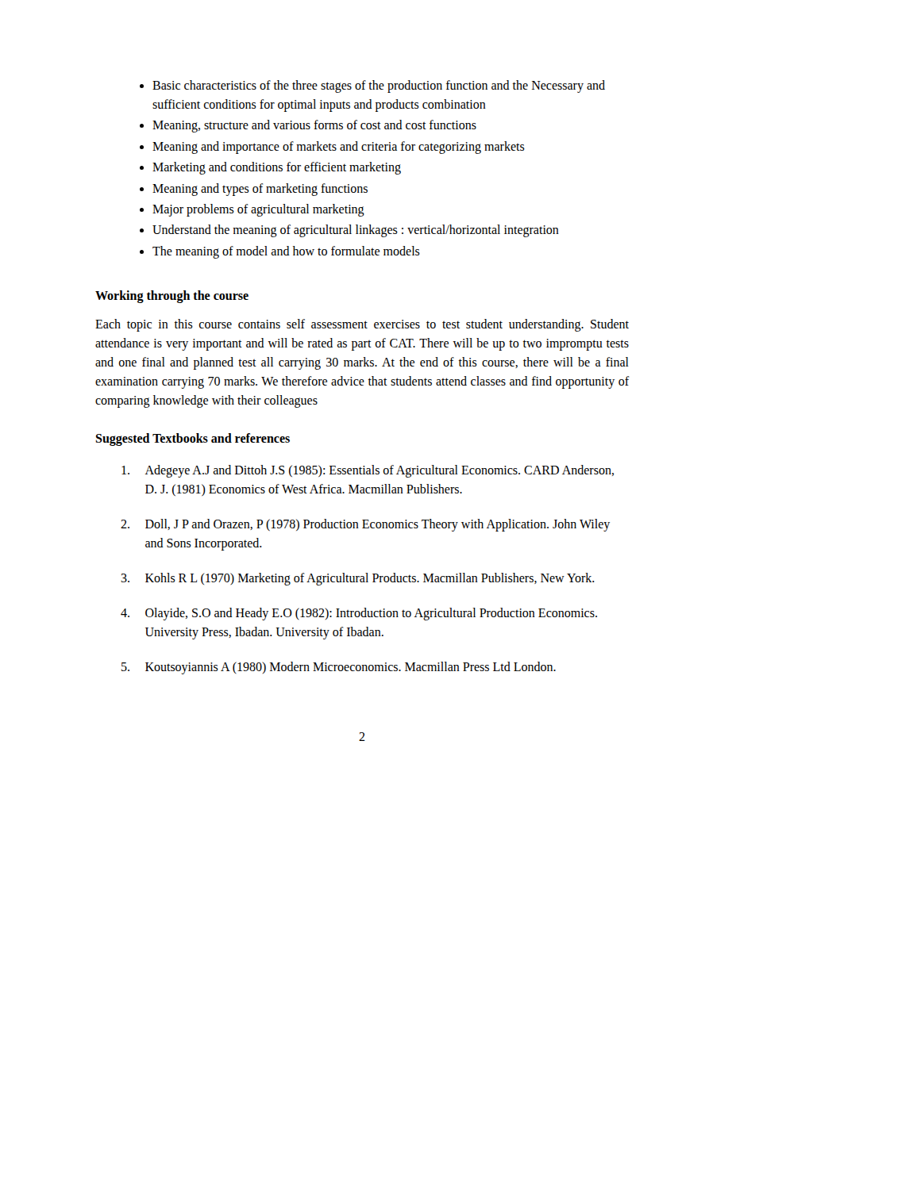Basic characteristics of the three stages of the production function and the Necessary and sufficient conditions for optimal inputs and products combination
Meaning, structure and various forms of cost and cost functions
Meaning and importance of markets and criteria for categorizing markets
Marketing and conditions for efficient marketing
Meaning and types of marketing functions
Major problems of agricultural marketing
Understand the meaning of agricultural linkages : vertical/horizontal integration
The meaning of model and how to formulate models
Working through the course
Each topic in this course contains self assessment exercises to test student understanding. Student attendance is very important and will be rated as part of CAT. There will be up to two impromptu tests and one final and planned test all carrying 30 marks. At the end of this course, there will be a final examination carrying 70 marks. We therefore advice that students attend classes and find opportunity of comparing knowledge with their colleagues
Suggested Textbooks and references
Adegeye A.J and Dittoh J.S (1985): Essentials of Agricultural Economics. CARD Anderson, D. J. (1981) Economics of West Africa. Macmillan Publishers.
Doll, J P and Orazen, P (1978) Production Economics Theory with Application. John Wiley and Sons Incorporated.
Kohls R L (1970) Marketing of Agricultural Products. Macmillan Publishers, New York.
Olayide, S.O and Heady E.O (1982): Introduction to Agricultural Production Economics. University Press, Ibadan. University of Ibadan.
Koutsoyiannis A (1980) Modern Microeconomics. Macmillan Press Ltd London.
2